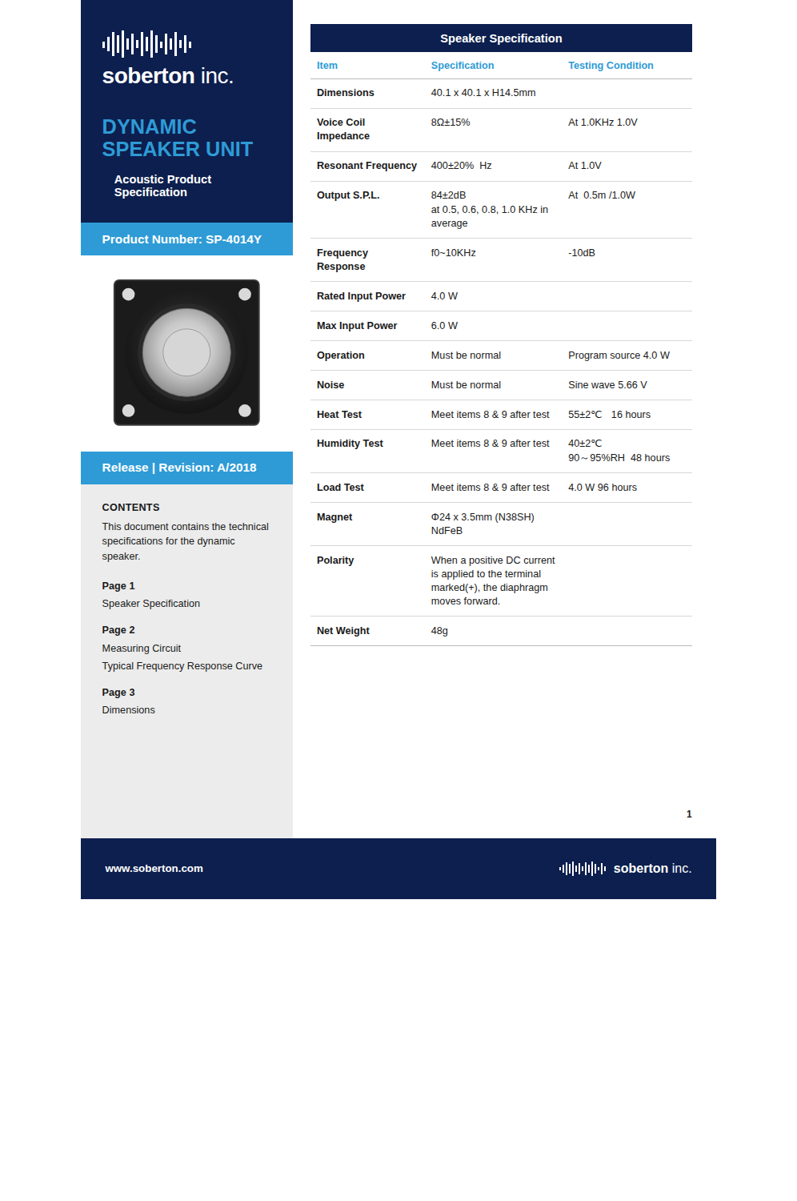soberton inc.
DYNAMIC
SPEAKER UNIT
Acoustic Product Specification
Product Number: SP-4014Y
Release | Revision: A/2018
CONTENTS
This document contains the technical specifications for the dynamic speaker.
Page 1
Speaker Specification
Page 2
Measuring Circuit
Typical Frequency Response Curve
Page 3
Dimensions
Speaker Specification
| Item | Specification | Testing Condition |
| --- | --- | --- |
| Dimensions | 40.1 x 40.1 x H14.5mm | |
| Voice Coil Impedance | 8Ω±15% | At 1.0KHz 1.0V |
| Resonant Frequency | 400±20% Hz | At 1.0V |
| Output S.P.L. | 84±2dB at 0.5, 0.6, 0.8, 1.0 KHz in average | At 0.5m /1.0W |
| Frequency Response | f0~10KHz | -10dB |
| Rated Input Power | 4.0 W | |
| Max Input Power | 6.0 W | |
| Operation | Must be normal | Program source 4.0 W |
| Noise | Must be normal | Sine wave 5.66 V |
| Heat Test | Meet items 8 & 9 after test | 55±2℃ 16 hours |
| Humidity Test | Meet items 8 & 9 after test | 40±2℃ 90～95%RH 48 hours |
| Load Test | Meet items 8 & 9 after test | 4.0 W 96 hours |
| Magnet | Φ24 x 3.5mm (N38SH) NdFeB | |
| Polarity | When a positive DC current is applied to the terminal marked(+), the diaphragm moves forward. | |
| Net Weight | 48g | |
1
www.soberton.com
soberton inc.